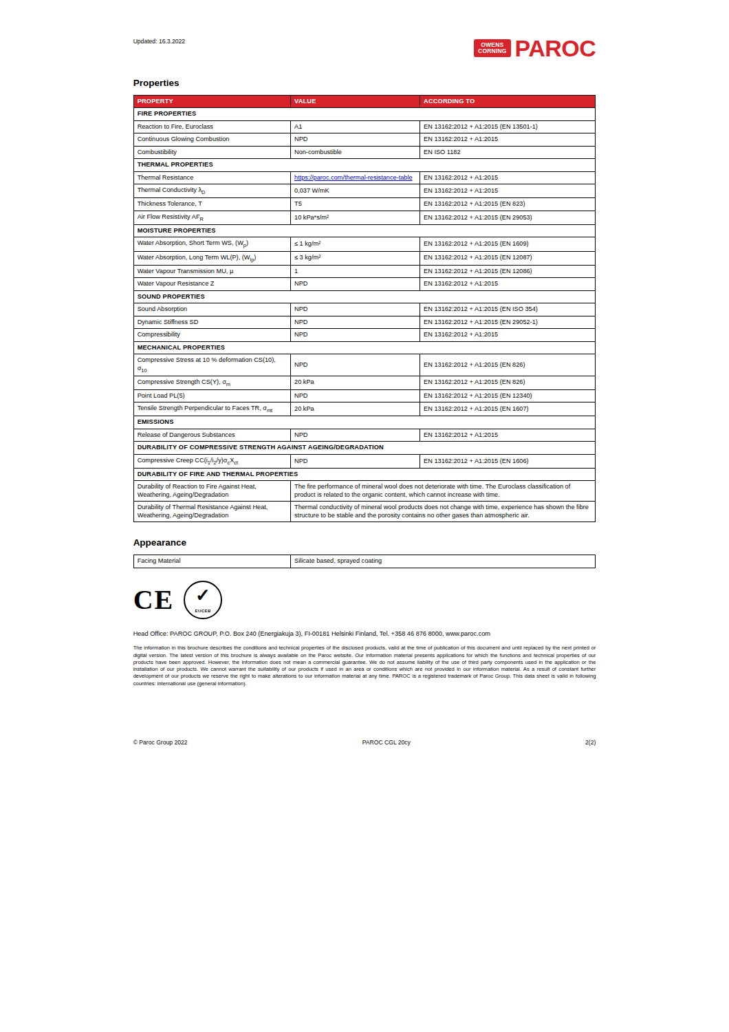Updated: 16.3.2022
OWENS CORNING
PAROC
Properties
| PROPERTY | VALUE | ACCORDING TO |
| --- | --- | --- |
| FIRE PROPERTIES |
| Reaction to Fire, Euroclass | A1 | EN 13162:2012 + A1:2015 (EN 13501-1) |
| Continuous Glowing Combustion | NPD | EN 13162:2012 + A1:2015 |
| Combustibility | Non-combustible | EN ISO 1182 |
| THERMAL PROPERTIES |
| Thermal Resistance | https://paroc.com/thermal-resistance-table | EN 13162:2012 + A1:2015 |
| Thermal Conductivity λ D | 0,037 W/mK | EN 13162:2012 + A1:2015 |
| Thickness Tolerance, T | T5 | EN 13162:2012 + A1:2015 (EN 823) |
| Air Flow Resistivity AF R | 10 kPa*s/m² | EN 13162:2012 + A1:2015 (EN 29053) |
| MOISTURE PROPERTIES |
| Water Absorption, Short Term WS, (W p ) | ≤ 1 kg/m² | EN 13162:2012 + A1:2015 (EN 1609) |
| Water Absorption, Long Term WL(P), (W lp ) | ≤ 3 kg/m² | EN 13162:2012 + A1:2015 (EN 12087) |
| Water Vapour Transmission MU, µ | 1 | EN 13162:2012 + A1:2015 (EN 12086) |
| Water Vapour Resistance Z | NPD | EN 13162:2012 + A1:2015 |
| SOUND PROPERTIES |
| Sound Absorption | NPD | EN 13162:2012 + A1:2015 (EN ISO 354) |
| Dynamic Stiffness SD | NPD | EN 13162:2012 + A1:2015 (EN 29052-1) |
| Compressibility | NPD | EN 13162:2012 + A1:2015 |
| MECHANICAL PROPERTIES |
| Compressive Stress at 10 % deformation CS(10), σ 10 | NPD | EN 13162:2012 + A1:2015 (EN 826) |
| Compressive Strength CS(Y), σ m | 20 kPa | EN 13162:2012 + A1:2015 (EN 826) |
| Point Load PL(5) | NPD | EN 13162:2012 + A1:2015 (EN 12340) |
| Tensile Strength Perpendicular to Faces TR, σ mt | 20 kPa | EN 13162:2012 + A1:2015 (EN 1607) |
| EMISSIONS |
| Release of Dangerous Substances | NPD | EN 13162:2012 + A1:2015 |
| DURABILITY OF COMPRESSIVE STRENGTH AGAINST AGEING/DEGRADATION |
| Compressive Creep CC(i 1 /i 2 /y)σ c X ct | NPD | EN 13162:2012 + A1:2015 (EN 1606) |
| DURABILITY OF FIRE AND THERMAL PROPERTIES |
| Durability of Reaction to Fire Against Heat, Weathering, Ageing/Degradation | The fire performance of mineral wool does not deteriorate with time. The Euroclass classification of product is related to the organic content, which cannot increase with time. |
| Durability of Thermal Resistance Against Heat, Weathering, Ageing/Degradation | Thermal conductivity of mineral wool products does not change with time, experience has shown the fibre structure to be stable and the porosity contains no other gases than atmospheric air. |
Appearance
| Facing Material | Silicate based, sprayed coating |
CE
✓
EUCEB
Head Office: PAROC GROUP, P.O. Box 240 (Energiakuja 3), FI-00181 Helsinki Finland, Tel. +358 46 876 8000, www.paroc.com
The information in this brochure describes the conditions and technical properties of the disclosed products, valid at the time of publication of this document and until replaced by the next printed or digital version. The latest version of this brochure is always available on the Paroc website. Our information material presents applications for which the functions and technical properties of our products have been approved. However, the information does not mean a commercial guarantee. We do not assume liability of the use of third party components used in the application or the installation of our products. We cannot warrant the suitability of our products if used in an area or conditions which are not provided in our information material. As a result of constant further development of our products we reserve the right to make alterations to our information material at any time. PAROC is a registered trademark of Paroc Group. This data sheet is valid in following countries: international use (general information).
© Paroc Group 2022
PAROC CGL 20cy
2(2)